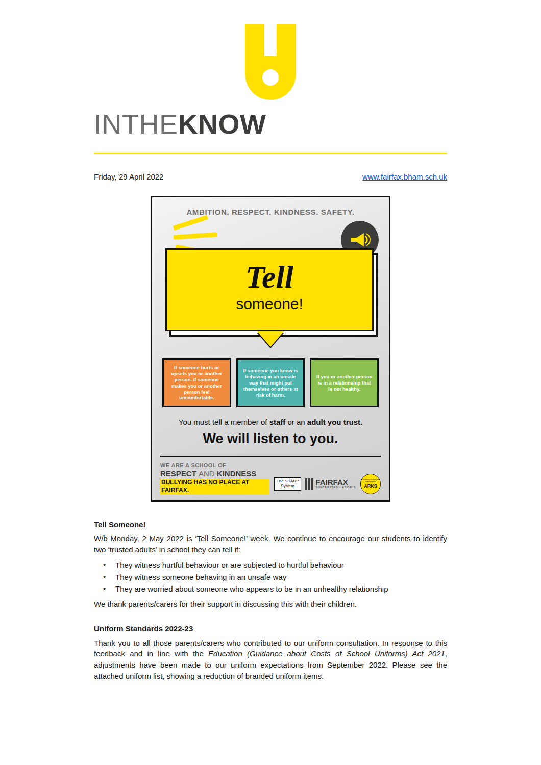INTHEKNOW
Friday, 29 April 2022 www.fairfax.bham.sch.uk
AMBITION. RESPECT. KINDNESS. SAFETY.
Tell someone!
If someone hurts or upsets you or another person. If someone makes you or another person feel uncomfortable.
If someone you know is behaving in an unsafe way that might put themselves or others at risk of harm.
If you or another person is in a relationship that is not healthy.
You must tell a member of staff or an adult you trust.
We will listen to you.
WE ARE A SCHOOL OF
RESPECT AND KINDNESS
BULLYING HAS NO PLACE AT FAIRFAX.
The SHARP
System
FAIRFAXSINCERITAS LABORIS
Excellence in Respect
and Kindness ARKS
Tell Someone!
W/b Monday, 2 May 2022 is ‘Tell Someone!’ week. We continue to encourage our students to identify two ‘trusted adults’ in school they can tell if:
They witness hurtful behaviour or are subjected to hurtful behaviour
They witness someone behaving in an unsafe way
They are worried about someone who appears to be in an unhealthy relationship
We thank parents/carers for their support in discussing this with their children.
Uniform Standards 2022-23
Thank you to all those parents/carers who contributed to our uniform consultation. In response to this feedback and in line with the Education (Guidance about Costs of School Uniforms) Act 2021, adjustments have been made to our uniform expectations from September 2022. Please see the attached uniform list, showing a reduction of branded uniform items.